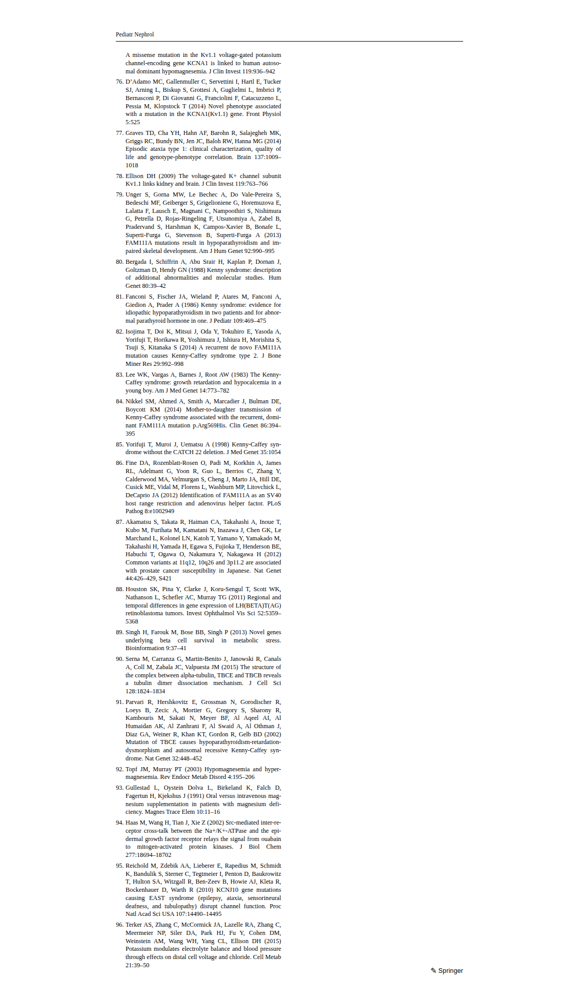Pediatr Nephrol
A missense mutation in the Kv1.1 voltage-gated potassium channel-encoding gene KCNA1 is linked to human autosomal dominant hypomagnesemia. J Clin Invest 119:936–942
76. D’Adamo MC, Gallenmuller C, Servettini I, Hartl E, Tucker SJ, Arning L, Biskup S, Grottesi A, Guglielmi L, Imbrici P, Bernasconi P, Di Giovanni G, Franciolini F, Catacuzzeno L, Pessia M, Klopstock T (2014) Novel phenotype associated with a mutation in the KCNA1(Kv1.1) gene. Front Physiol 5:525
77. Graves TD, Cha YH, Hahn AF, Barohn R, Salajegheh MK, Griggs RC, Bundy BN, Jen JC, Baloh RW, Hanna MG (2014) Episodic ataxia type 1: clinical characterization, quality of life and genotype-phenotype correlation. Brain 137:1009–1018
78. Ellison DH (2009) The voltage-gated K+ channel subunit Kv1.1 links kidney and brain. J Clin Invest 119:763–766
79. Unger S, Gorna MW, Le Bechec A, Do Vale-Pereira S, Bedeschi MF, Geiberger S, Grigelioniene G, Horemuzova E, Lalatta F, Lausch E, Magnani C, Nampoothiri S, Nishimura G, Petrella D, Rojas-Ringeling F, Utsunomiya A, Zabel B, Pradervand S, Harshman K, Campos-Xavier B, Bonafe L, Superti-Furga G, Stevenson B, Superti-Furga A (2013) FAM111A mutations result in hypoparathyroidism and impaired skeletal development. Am J Hum Genet 92:990–995
80. Bergada I, Schiffrin A, Abu Srair H, Kaplan P, Dornan J, Goltzman D, Hendy GN (1988) Kenny syndrome: description of additional abnormalities and molecular studies. Hum Genet 80:39–42
81. Fanconi S, Fischer JA, Wieland P, Atares M, Fanconi A, Giedion A, Prader A (1986) Kenny syndrome: evidence for idiopathic hypoparathyroidism in two patients and for abnormal parathyroid hormone in one. J Pediatr 109:469–475
82. Isojima T, Doi K, Mitsui J, Oda Y, Tokuhiro E, Yasoda A, Yorifuji T, Horikawa R, Yoshimura J, Ishiura H, Morishita S, Tsuji S, Kitanaka S (2014) A recurrent de novo FAM111A mutation causes Kenny-Caffey syndrome type 2. J Bone Miner Res 29:992–998
83. Lee WK, Vargas A, Barnes J, Root AW (1983) The Kenny-Caffey syndrome: growth retardation and hypocalcemia in a young boy. Am J Med Genet 14:773–782
84. Nikkel SM, Ahmed A, Smith A, Marcadier J, Bulman DE, Boycott KM (2014) Mother-to-daughter transmission of Kenny-Caffey syndrome associated with the recurrent, dominant FAM111A mutation p.Arg569His. Clin Genet 86:394–395
85. Yorifuji T, Muroi J, Uematsu A (1998) Kenny-Caffey syndrome without the CATCH 22 deletion. J Med Genet 35:1054
86. Fine DA, Rozenblatt-Rosen O, Padi M, Korkhin A, James RL, Adelmant G, Yoon R, Guo L, Berrios C, Zhang Y, Calderwood MA, Velmurgan S, Cheng J, Marto JA, Hill DE, Cusick ME, Vidal M, Florens L, Washburn MP, Litovchick L, DeCaprio JA (2012) Identification of FAM111A as an SV40 host range restriction and adenovirus helper factor. PLoS Pathog 8:e1002949
87. Akamatsu S, Takata R, Haiman CA, Takahashi A, Inoue T, Kubo M, Furihata M, Kamatani N, Inazawa J, Chen GK, Le Marchand L, Kolonel LN, Katoh T, Yamano Y, Yamakado M, Takahashi H, Yamada H, Egawa S, Fujioka T, Henderson BE, Habuchi T, Ogawa O, Nakamura Y, Nakagawa H (2012) Common variants at 11q12, 10q26 and 3p11.2 are associated with prostate cancer susceptibility in Japanese. Nat Genet 44:426–429, S421
88. Houston SK, Pina Y, Clarke J, Koru-Sengul T, Scott WK, Nathanson L, Schefler AC, Murray TG (2011) Regional and temporal differences in gene expression of LH(BETA)T(AG) retinoblastoma tumors. Invest Ophthalmol Vis Sci 52:5359–5368
89. Singh H, Farouk M, Bose BB, Singh P (2013) Novel genes underlying beta cell survival in metabolic stress. Bioinformation 9:37–41
90. Serna M, Carranza G, Martin-Benito J, Janowski R, Canals A, Coll M, Zabala JC, Valpuesta JM (2015) The structure of the complex between alpha-tubulin, TBCE and TBCB reveals a tubulin dimer dissociation mechanism. J Cell Sci 128:1824–1834
91. Parvari R, Hershkovitz E, Grossman N, Gorodischer R, Loeys B, Zecic A, Mortier G, Gregory S, Sharony R, Kambouris M, Sakati N, Meyer BF, Al Aqeel AI, Al Humaidan AK, Al Zanhrani F, Al Swaid A, Al Othman J, Diaz GA, Weiner R, Khan KT, Gordon R, Gelb BD (2002) Mutation of TBCE causes hypoparathyroidism-retardation-dysmorphism and autosomal recessive Kenny-Caffey syndrome. Nat Genet 32:448–452
92. Topf JM, Murray PT (2003) Hypomagnesemia and hypermagnesemia. Rev Endocr Metab Disord 4:195–206
93. Gullestad L, Oystein Dolva L, Birkeland K, Falch D, Fagertun H, Kjekshus J (1991) Oral versus intravenous magnesium supplementation in patients with magnesium deficiency. Magnes Trace Elem 10:11–16
94. Haas M, Wang H, Tian J, Xie Z (2002) Src-mediated inter-receptor cross-talk between the Na+/K+-ATPase and the epidermal growth factor receptor relays the signal from ouabain to mitogen-activated protein kinases. J Biol Chem 277:18694–18702
95. Reichold M, Zdebik AA, Lieberer E, Rapedius M, Schmidt K, Bandulik S, Sterner C, Tegtmeier I, Penton D, Baukrowitz T, Hulton SA, Witzgall R, Ben-Zeev B, Howie AJ, Kleta R, Bockenhauer D, Warth R (2010) KCNJ10 gene mutations causing EAST syndrome (epilepsy, ataxia, sensorineural deafness, and tubulopathy) disrupt channel function. Proc Natl Acad Sci USA 107:14490–14495
96. Terker AS, Zhang C, McCormick JA, Lazelle RA, Zhang C, Meermeier NP, Siler DA, Park HJ, Fu Y, Cohen DM, Weinstein AM, Wang WH, Yang CL, Ellison DH (2015) Potassium modulates electrolyte balance and blood pressure through effects on distal cell voltage and chloride. Cell Metab 21:39–50
✎Springer